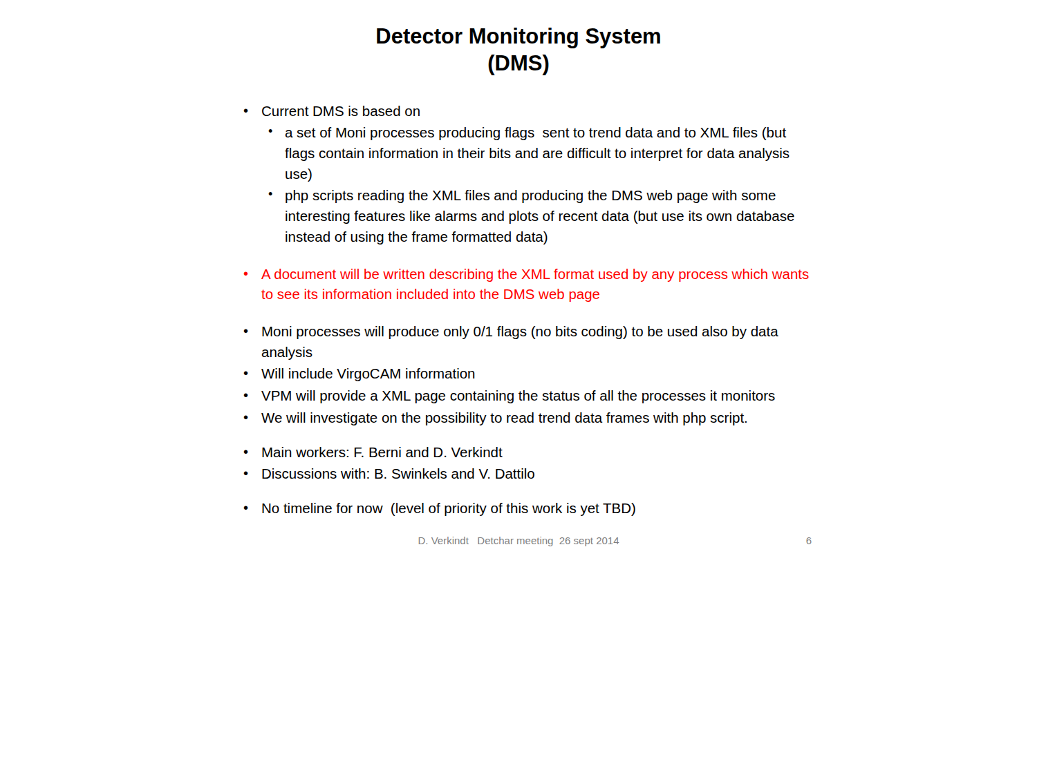Detector Monitoring System
(DMS)
Current DMS is based on
a set of Moni processes producing flags sent to trend data and to XML files (but flags contain information in their bits and are difficult to interpret for data analysis use)
php scripts reading the XML files and producing the DMS web page with some interesting features like alarms and plots of recent data (but use its own database instead of using the frame formatted data)
A document will be written describing the XML format used by any process which wants to see its information included into the DMS web page
Moni processes will produce only 0/1 flags (no bits coding) to be used also by data analysis
Will include VirgoCAM information
VPM will provide a XML page containing the status of all the processes it monitors
We will investigate on the possibility to read trend data frames with php script.
Main workers: F. Berni and D. Verkindt
Discussions with: B. Swinkels and V. Dattilo
No timeline for now (level of priority of this work is yet TBD)
D. Verkindt Detchar meeting 26 sept 2014
6